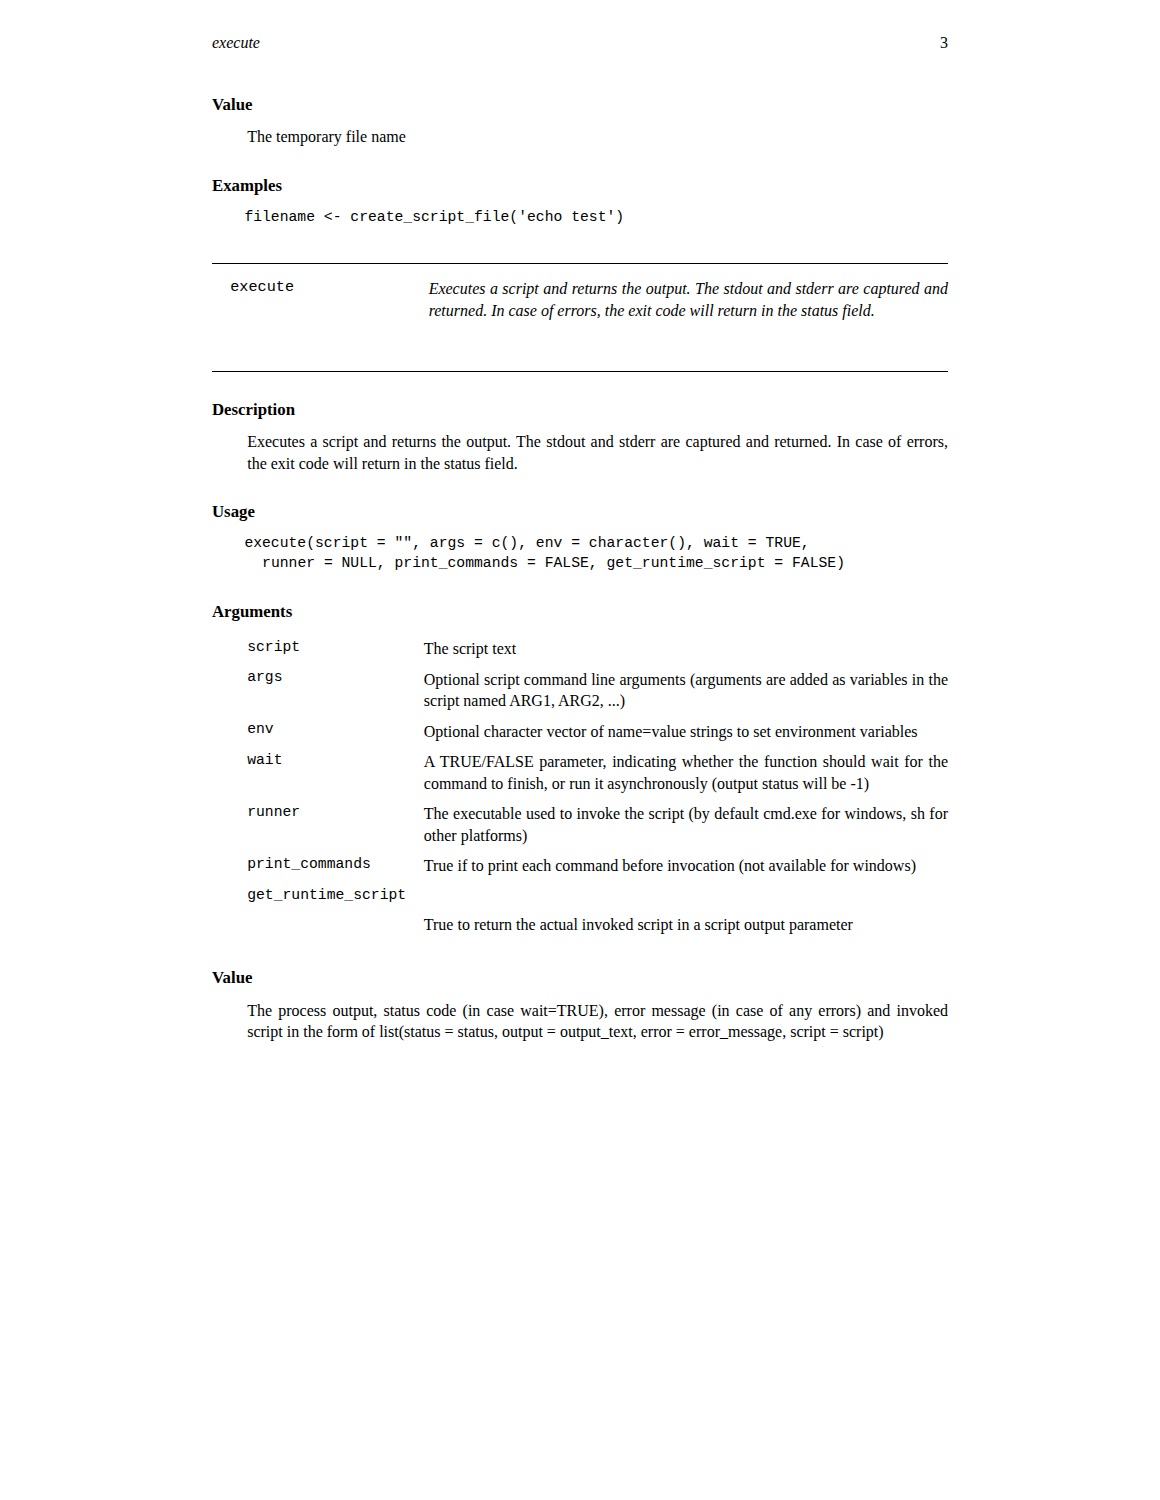execute 3
Value
The temporary file name
Examples
filename <- create_script_file('echo test')
| execute | Executes a script and returns the output. The stdout and stderr are captured and returned. In case of errors, the exit code will return in the status field. |
Description
Executes a script and returns the output. The stdout and stderr are captured and returned. In case of errors, the exit code will return in the status field.
Usage
execute(script = "", args = c(), env = character(), wait = TRUE,
  runner = NULL, print_commands = FALSE, get_runtime_script = FALSE)
Arguments
| script | The script text |
| args | Optional script command line arguments (arguments are added as variables in the script named ARG1, ARG2, ...) |
| env | Optional character vector of name=value strings to set environment variables |
| wait | A TRUE/FALSE parameter, indicating whether the function should wait for the command to finish, or run it asynchronously (output status will be -1) |
| runner | The executable used to invoke the script (by default cmd.exe for windows, sh for other platforms) |
| print_commands | True if to print each command before invocation (not available for windows) |
| get_runtime_script |
| | True to return the actual invoked script in a script output parameter |
Value
The process output, status code (in case wait=TRUE), error message (in case of any errors) and invoked script in the form of list(status = status, output = output_text, error = error_message, script = script)